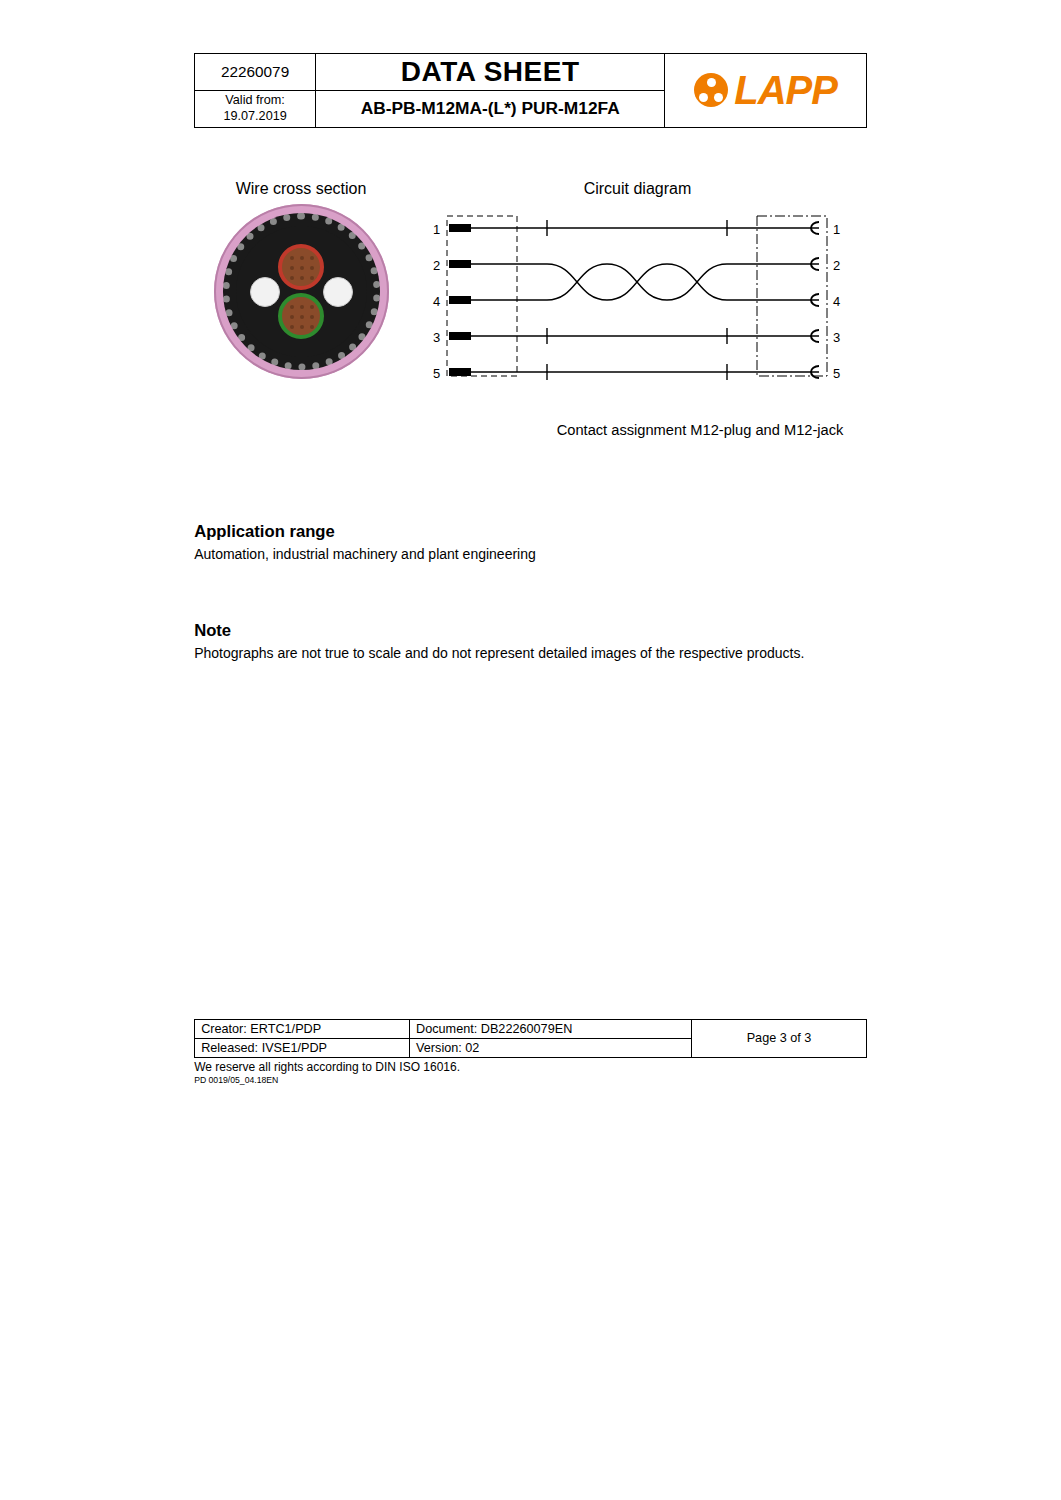| 22260079 | DATA SHEET | LAPP |
| Valid from: 19.07.2019 | AB-PB-M12MA-(L*) PUR-M12FA |
Wire cross section
Circuit diagram
1 2 4 3 5 1 2 4 3 5
Contact assignment M12-plug and M12-jack
Application range
Automation, industrial machinery and plant engineering
Note
Photographs are not true to scale and do not represent detailed images of the respective products.
| Creator: ERTC1/PDP | Document: DB22260079EN | Page 3 of 3 |
| Released: IVSE1/PDP | Version: 02 |
We reserve all rights according to DIN ISO 16016.
PD 0019/05_04.18EN